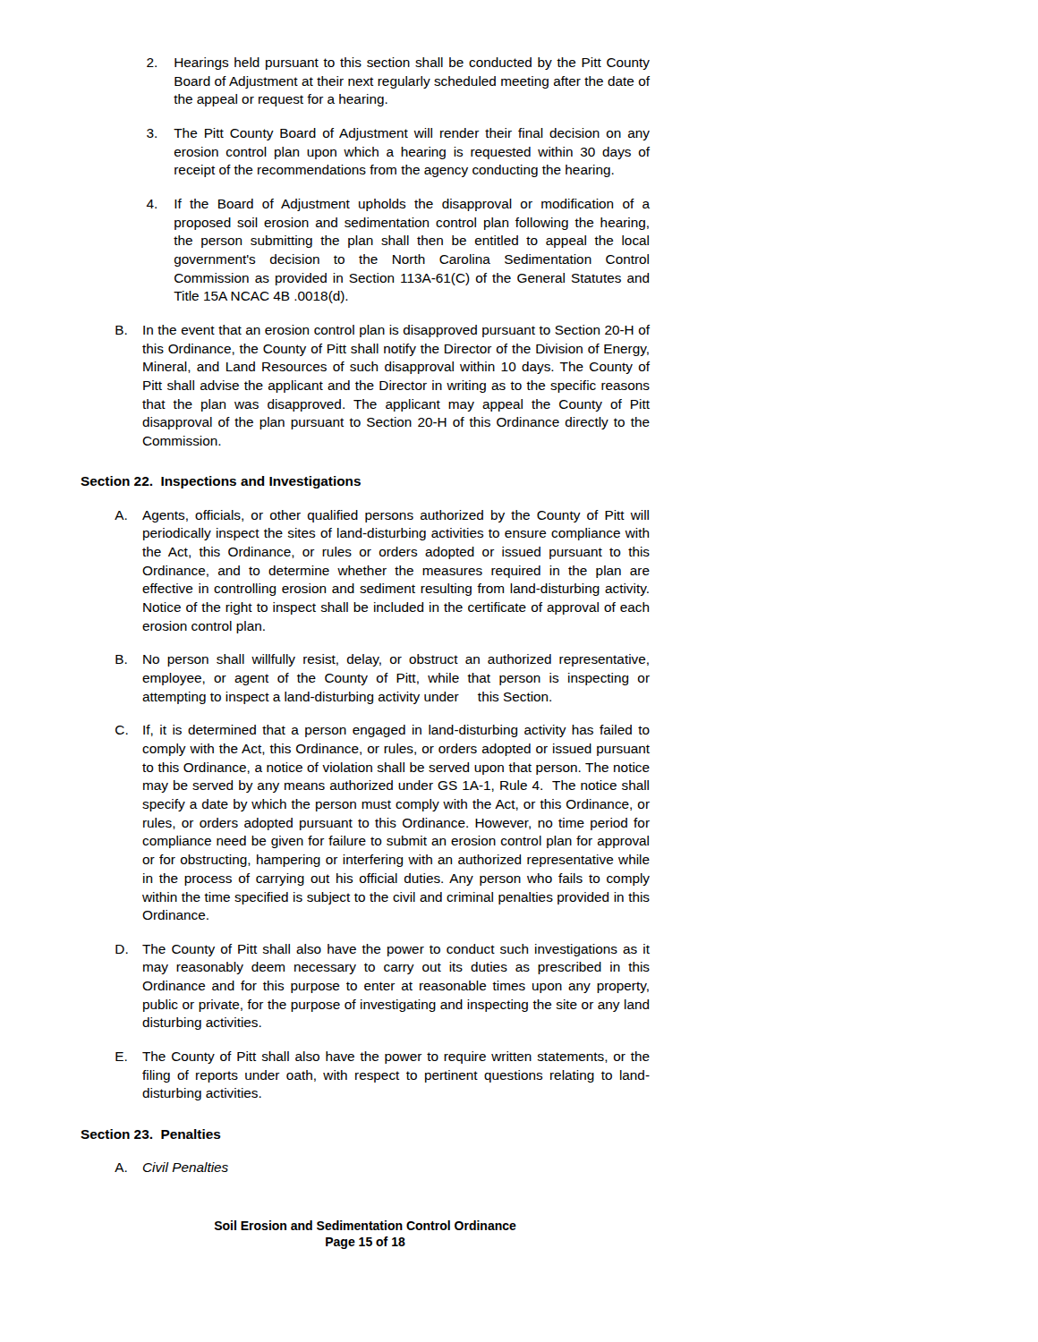2. Hearings held pursuant to this section shall be conducted by the Pitt County Board of Adjustment at their next regularly scheduled meeting after the date of the appeal or request for a hearing.
3. The Pitt County Board of Adjustment will render their final decision on any erosion control plan upon which a hearing is requested within 30 days of receipt of the recommendations from the agency conducting the hearing.
4. If the Board of Adjustment upholds the disapproval or modification of a proposed soil erosion and sedimentation control plan following the hearing, the person submitting the plan shall then be entitled to appeal the local government's decision to the North Carolina Sedimentation Control Commission as provided in Section 113A-61(C) of the General Statutes and Title 15A NCAC 4B .0018(d).
B. In the event that an erosion control plan is disapproved pursuant to Section 20-H of this Ordinance, the County of Pitt shall notify the Director of the Division of Energy, Mineral, and Land Resources of such disapproval within 10 days. The County of Pitt shall advise the applicant and the Director in writing as to the specific reasons that the plan was disapproved. The applicant may appeal the County of Pitt disapproval of the plan pursuant to Section 20-H of this Ordinance directly to the Commission.
Section 22. Inspections and Investigations
A. Agents, officials, or other qualified persons authorized by the County of Pitt will periodically inspect the sites of land-disturbing activities to ensure compliance with the Act, this Ordinance, or rules or orders adopted or issued pursuant to this Ordinance, and to determine whether the measures required in the plan are effective in controlling erosion and sediment resulting from land-disturbing activity. Notice of the right to inspect shall be included in the certificate of approval of each erosion control plan.
B. No person shall willfully resist, delay, or obstruct an authorized representative, employee, or agent of the County of Pitt, while that person is inspecting or attempting to inspect a land-disturbing activity under this Section.
C. If, it is determined that a person engaged in land-disturbing activity has failed to comply with the Act, this Ordinance, or rules, or orders adopted or issued pursuant to this Ordinance, a notice of violation shall be served upon that person. The notice may be served by any means authorized under GS 1A-1, Rule 4. The notice shall specify a date by which the person must comply with the Act, or this Ordinance, or rules, or orders adopted pursuant to this Ordinance. However, no time period for compliance need be given for failure to submit an erosion control plan for approval or for obstructing, hampering or interfering with an authorized representative while in the process of carrying out his official duties. Any person who fails to comply within the time specified is subject to the civil and criminal penalties provided in this Ordinance.
D. The County of Pitt shall also have the power to conduct such investigations as it may reasonably deem necessary to carry out its duties as prescribed in this Ordinance and for this purpose to enter at reasonable times upon any property, public or private, for the purpose of investigating and inspecting the site or any land disturbing activities.
E. The County of Pitt shall also have the power to require written statements, or the filing of reports under oath, with respect to pertinent questions relating to land-disturbing activities.
Section 23. Penalties
A. Civil Penalties
Soil Erosion and Sedimentation Control Ordinance
Page 15 of 18